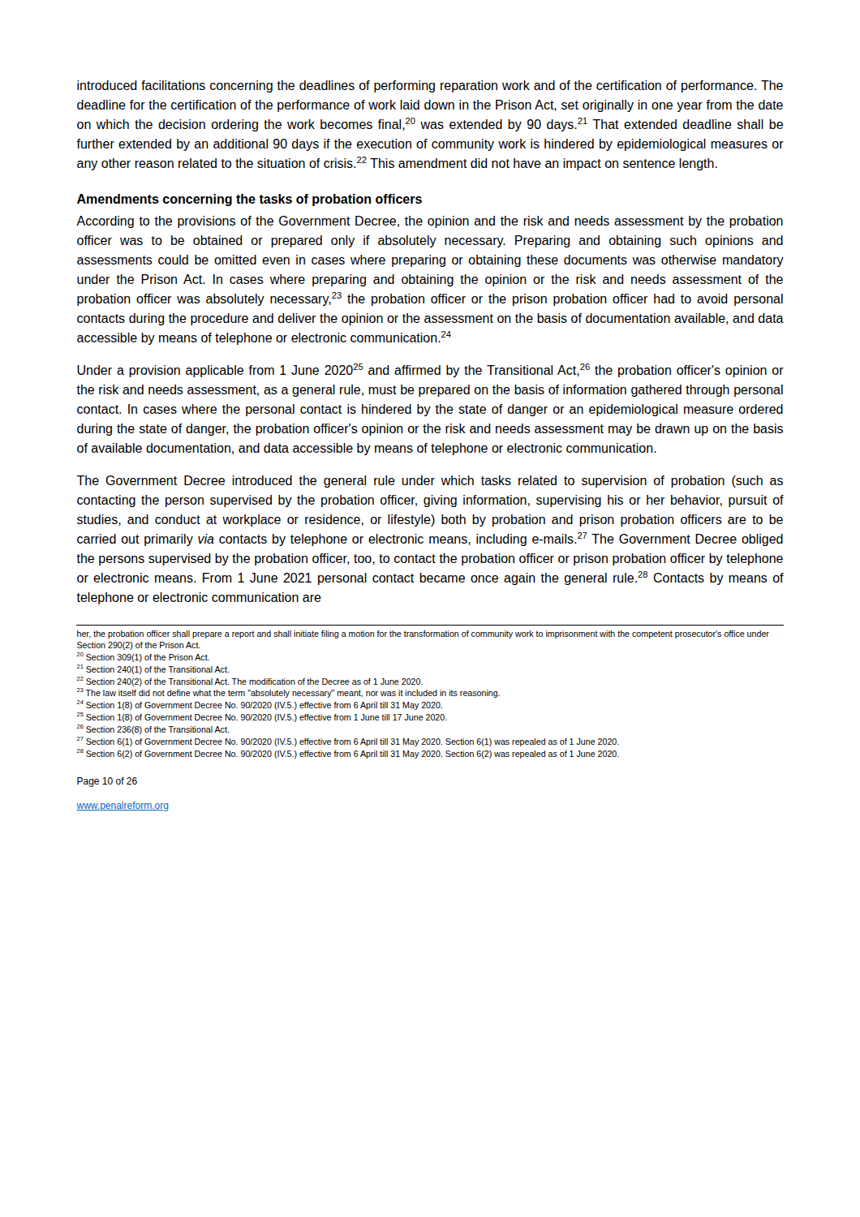introduced facilitations concerning the deadlines of performing reparation work and of the certification of performance. The deadline for the certification of the performance of work laid down in the Prison Act, set originally in one year from the date on which the decision ordering the work becomes final,20 was extended by 90 days.21 That extended deadline shall be further extended by an additional 90 days if the execution of community work is hindered by epidemiological measures or any other reason related to the situation of crisis.22 This amendment did not have an impact on sentence length.
Amendments concerning the tasks of probation officers
According to the provisions of the Government Decree, the opinion and the risk and needs assessment by the probation officer was to be obtained or prepared only if absolutely necessary. Preparing and obtaining such opinions and assessments could be omitted even in cases where preparing or obtaining these documents was otherwise mandatory under the Prison Act. In cases where preparing and obtaining the opinion or the risk and needs assessment of the probation officer was absolutely necessary,23 the probation officer or the prison probation officer had to avoid personal contacts during the procedure and deliver the opinion or the assessment on the basis of documentation available, and data accessible by means of telephone or electronic communication.24
Under a provision applicable from 1 June 202025 and affirmed by the Transitional Act,26 the probation officer's opinion or the risk and needs assessment, as a general rule, must be prepared on the basis of information gathered through personal contact. In cases where the personal contact is hindered by the state of danger or an epidemiological measure ordered during the state of danger, the probation officer's opinion or the risk and needs assessment may be drawn up on the basis of available documentation, and data accessible by means of telephone or electronic communication.
The Government Decree introduced the general rule under which tasks related to supervision of probation (such as contacting the person supervised by the probation officer, giving information, supervising his or her behavior, pursuit of studies, and conduct at workplace or residence, or lifestyle) both by probation and prison probation officers are to be carried out primarily via contacts by telephone or electronic means, including e-mails.27 The Government Decree obliged the persons supervised by the probation officer, too, to contact the probation officer or prison probation officer by telephone or electronic means. From 1 June 2021 personal contact became once again the general rule.28 Contacts by means of telephone or electronic communication are
her, the probation officer shall prepare a report and shall initiate filing a motion for the transformation of community work to imprisonment with the competent prosecutor's office under Section 290(2) of the Prison Act.
20 Section 309(1) of the Prison Act.
21 Section 240(1) of the Transitional Act.
22 Section 240(2) of the Transitional Act. The modification of the Decree as of 1 June 2020.
23 The law itself did not define what the term "absolutely necessary" meant, nor was it included in its reasoning.
24 Section 1(8) of Government Decree No. 90/2020 (IV.5.) effective from 6 April till 31 May 2020.
25 Section 1(8) of Government Decree No. 90/2020 (IV.5.) effective from 1 June till 17 June 2020.
26 Section 236(8) of the Transitional Act.
27 Section 6(1) of Government Decree No. 90/2020 (IV.5.) effective from 6 April till 31 May 2020. Section 6(1) was repealed as of 1 June 2020.
28 Section 6(2) of Government Decree No. 90/2020 (IV.5.) effective from 6 April till 31 May 2020. Section 6(2) was repealed as of 1 June 2020.
Page 10 of 26
www.penalreform.org